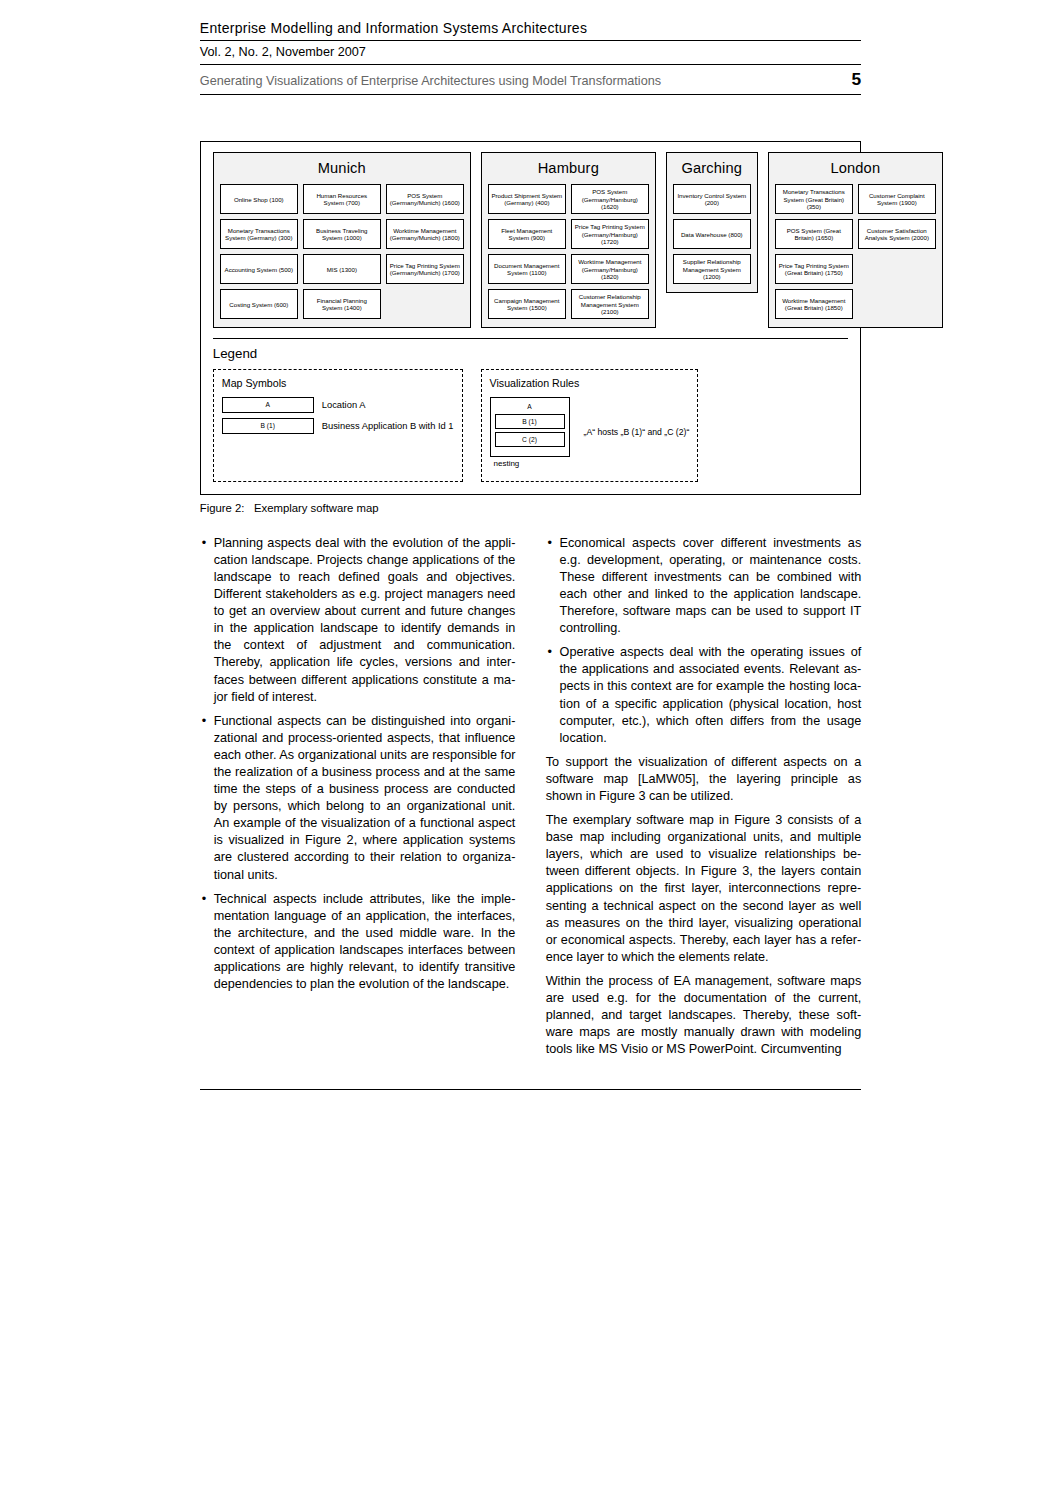Enterprise Modelling and Information Systems Architectures
Vol. 2, No. 2, November 2007
Generating Visualizations of Enterprise Architectures using Model Transformations 5
Munich
Online Shop (100)
Human Resources System (700)
POS System (Germany/Munich) (1600)
Monetary Transactions System (Germany) (300)
Business Traveling System (1000)
Worktime Management (Germany/Munich) (1800)
Accounting System (500)
MIS (1300)
Price Tag Printing System (Germany/Munich) (1700)
Costing System (600)
Financial Planning System (1400)
Hamburg
Product Shipment System (Germany) (400)
POS System (Germany/Hamburg) (1620)
Fleet Management System (900)
Price Tag Printing System (Germany/Hamburg) (1720)
Document Management System (1100)
Worktime Management (Germany/Hamburg) (1820)
Campaign Management System (1500)
Customer Relationship Management System (2100)
Garching
Inventory Control System (200)
Data Warehouse (800)
Supplier Relationship Management System (1200)
London
Monetary Transactions System (Great Britain) (350)
Customer Complaint System (1900)
POS System (Great Britain) (1650)
Customer Satisfaction Analysis System (2000)
Price Tag Printing System (Great Britain) (1750)
Worktime Management (Great Britain) (1850)
Legend
Map Symbols
A
Location A
B (1)
Business Application B with Id 1
Visualization Rules
A
B (1)
C (2)
nesting
„A“ hosts „B (1)“ and „C (2)“
Figure 2: Exemplary software map
Planning aspects deal with the evolution of the application landscape. Projects change applications of the landscape to reach defined goals and objectives. Different stakeholders as e.g. project managers need to get an overview about current and future changes in the application landscape to identify demands in the context of adjustment and communication. Thereby, application life cycles, versions and interfaces between different applications constitute a major field of interest.
Functional aspects can be distinguished into organizational and process-oriented aspects, that influence each other. As organizational units are responsible for the realization of a business process and at the same time the steps of a business process are conducted by persons, which belong to an organizational unit. An example of the visualization of a functional aspect is visualized in Figure 2, where application systems are clustered according to their relation to organizational units.
Technical aspects include attributes, like the implementation language of an application, the interfaces, the architecture, and the used middle ware. In the context of application landscapes interfaces between applications are highly relevant, to identify transitive dependencies to plan the evolution of the landscape.
Economical aspects cover different investments as e.g. development, operating, or maintenance costs. These different investments can be combined with each other and linked to the application landscape. Therefore, software maps can be used to support IT controlling.
Operative aspects deal with the operating issues of the applications and associated events. Relevant aspects in this context are for example the hosting location of a specific application (physical location, host computer, etc.), which often differs from the usage location.
To support the visualization of different aspects on a software map [LaMW05], the layering principle as shown in Figure 3 can be utilized.
The exemplary software map in Figure 3 consists of a base map including organizational units, and multiple layers, which are used to visualize relationships between different objects. In Figure 3, the layers contain applications on the first layer, interconnections representing a technical aspect on the second layer as well as measures on the third layer, visualizing operational or economical aspects. Thereby, each layer has a reference layer to which the elements relate.
Within the process of EA management, software maps are used e.g. for the documentation of the current, planned, and target landscapes. Thereby, these software maps are mostly manually drawn with modeling tools like MS Visio or MS PowerPoint. Circumventing